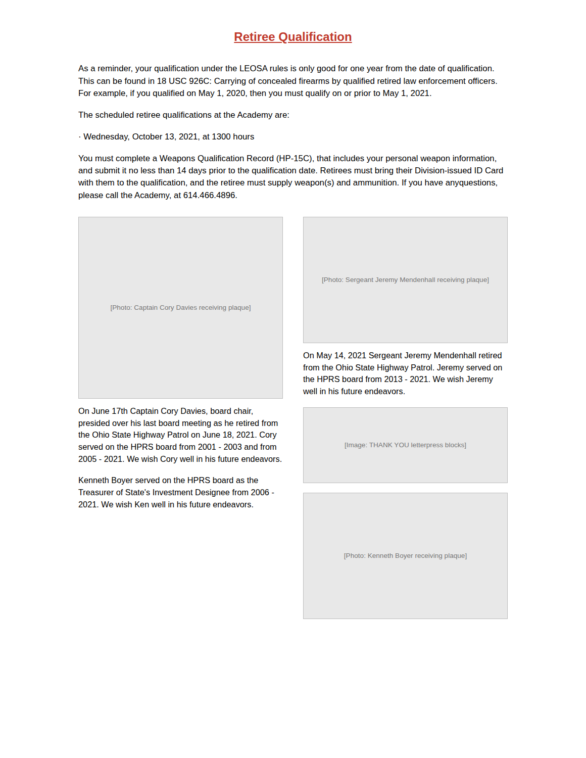Retiree Qualification
As a reminder, your qualification under the LEOSA rules is only good for one year from the date of qualification. This can be found in 18 USC 926C: Carrying of concealed firearms by qualified retired law enforcement officers. For example, if you qualified on May 1, 2020, then you must qualify on or prior to May 1, 2021.
The scheduled retiree qualifications at the Academy are:
· Wednesday, October 13, 2021, at 1300 hours
You must complete a Weapons Qualification Record (HP-15C), that includes your personal weapon information, and submit it no less than 14 days prior to the qualification date. Retirees must bring their Division-issued ID Card with them to the qualification, and the retiree must supply weapon(s) and ammunition. If you have anyquestions, please call the Academy, at 614.466.4896.
[Photo: Captain Cory Davies receiving plaque]
On June 17th Captain Cory Davies, board chair, presided over his last board meeting as he retired from the Ohio State Highway Patrol on June 18, 2021. Cory served on the HPRS board from 2001 - 2003 and from 2005 - 2021. We wish Cory well in his future endeavors.
Kenneth Boyer served on the HPRS board as the Treasurer of State's Investment Designee from 2006 - 2021. We wish Ken well in his future endeavors.
[Photo: Sergeant Jeremy Mendenhall receiving plaque]
On May 14, 2021 Sergeant Jeremy Mendenhall retired from the Ohio State Highway Patrol. Jeremy served on the HPRS board from 2013 - 2021. We wish Jeremy well in his future endeavors.
[Image: THANK YOU letterpress blocks]
[Photo: Kenneth Boyer receiving plaque]